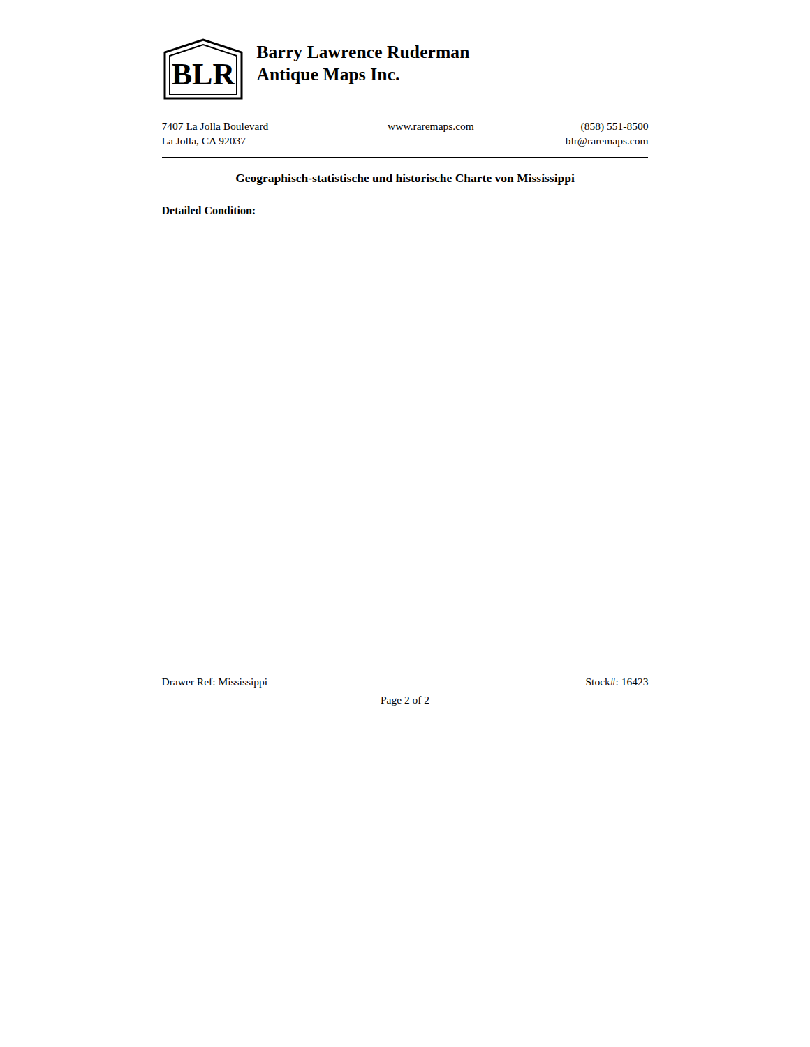BLR
Barry Lawrence Ruderman
Antique Maps Inc.
7407 La Jolla Boulevard
La Jolla, CA 92037
www.raremaps.com
(858) 551-8500
blr@raremaps.com
Geographisch-statistische und historische Charte von Mississippi
Detailed Condition:
Drawer Ref: Mississippi
Stock#: 16423
Page 2 of 2